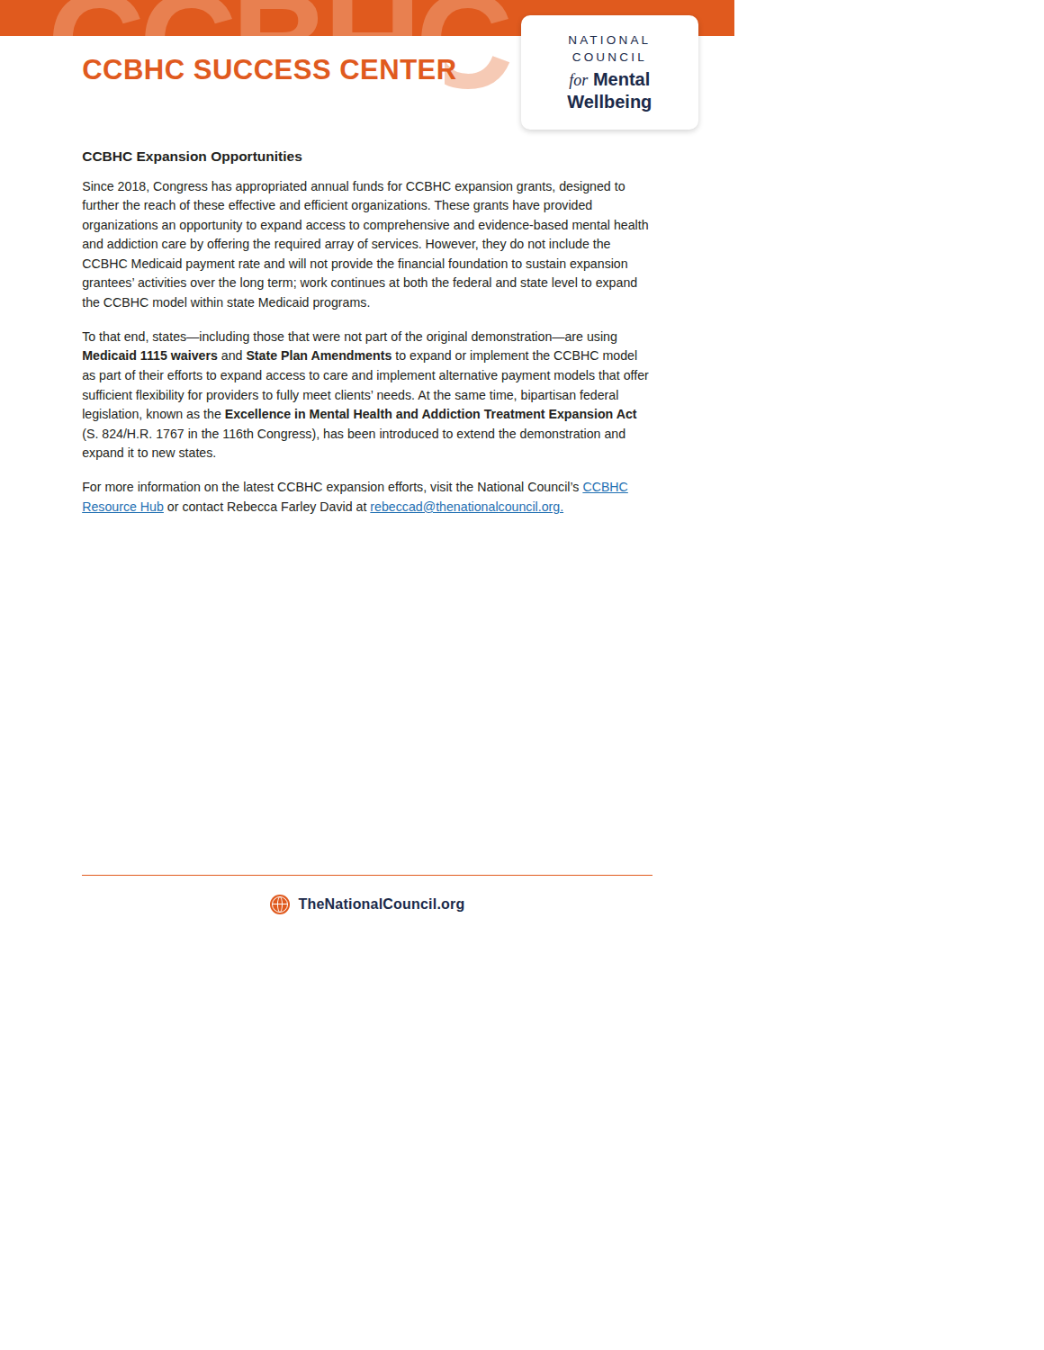CCBHC
CCBHC Success Center
NATIONAL
COUNCIL
for Mental
Wellbeing
CCBHC Expansion Opportunities
Since 2018, Congress has appropriated annual funds for CCBHC expansion grants, designed to further the reach of these effective and efficient organizations. These grants have provided organizations an opportunity to expand access to comprehensive and evidence-based mental health and addiction care by offering the required array of services. However, they do not include the CCBHC Medicaid payment rate and will not provide the financial foundation to sustain expansion grantees’ activities over the long term; work continues at both the federal and state level to expand the CCBHC model within state Medicaid programs.
To that end, states—including those that were not part of the original demonstration—are using Medicaid 1115 waivers and State Plan Amendments to expand or implement the CCBHC model as part of their efforts to expand access to care and implement alternative payment models that offer sufficient flexibility for providers to fully meet clients’ needs. At the same time, bipartisan federal legislation, known as the Excellence in Mental Health and Addiction Treatment Expansion Act (S. 824/H.R. 1767 in the 116th Congress), has been introduced to extend the demonstration and expand it to new states.
For more information on the latest CCBHC expansion efforts, visit the National Council’s CCBHC Resource Hub or contact Rebecca Farley David at rebeccad@thenationalcouncil.org.
TheNationalCouncil.org